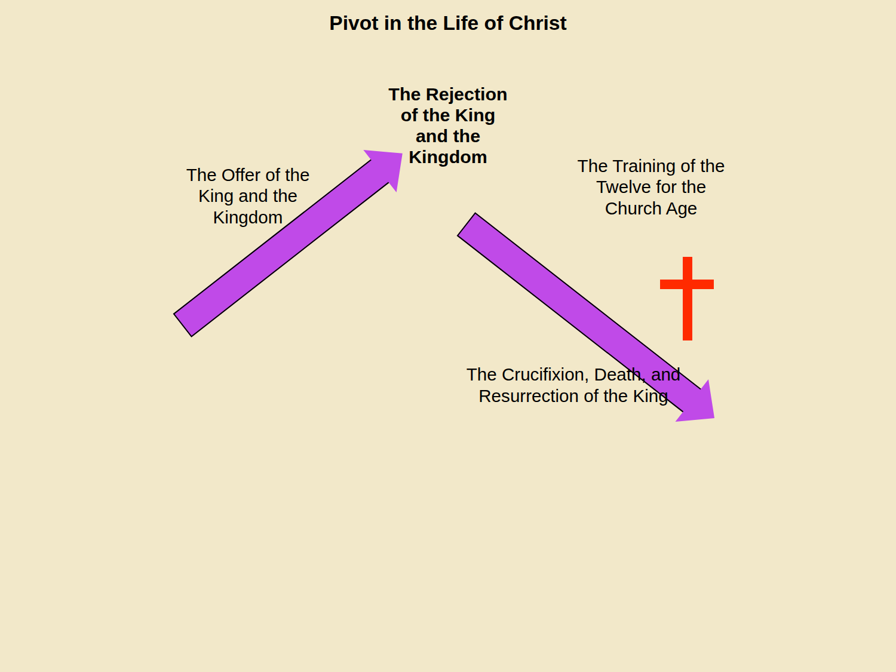Pivot in the Life of Christ
The Rejection
of the King
and the
Kingdom
The Offer of the King and the Kingdom
The Training of the Twelve for the Church Age
The Crucifixion, Death, and Resurrection of the King